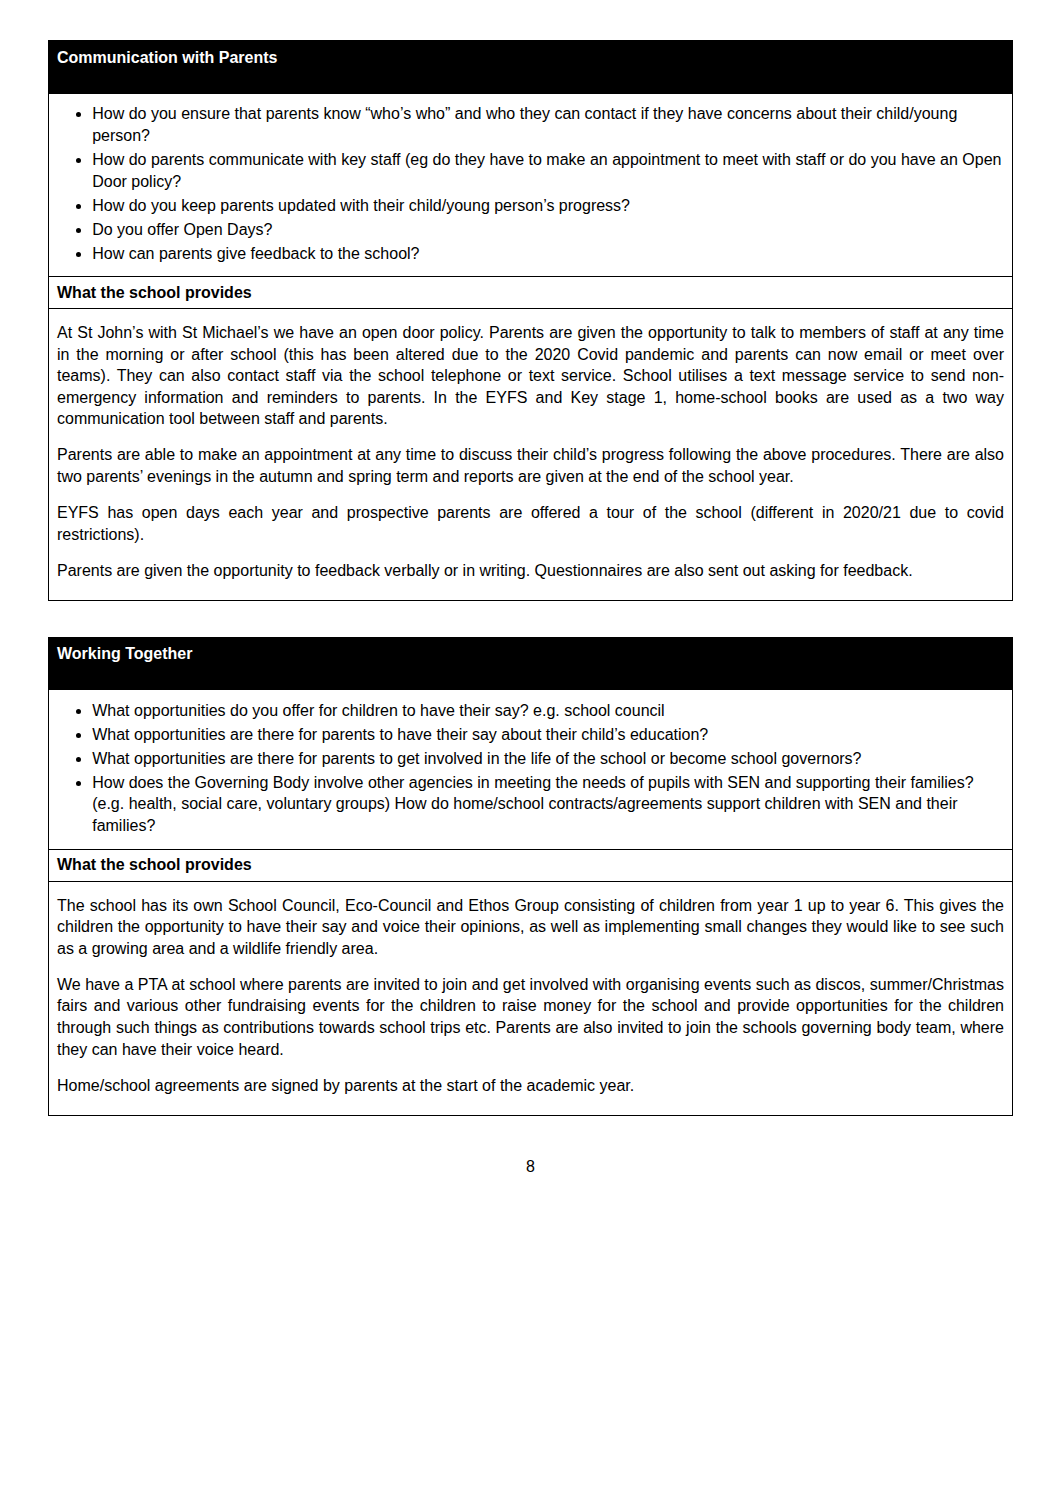Communication with Parents
How do you ensure that parents know “who’s who” and who they can contact if they have concerns about their child/young person?
How do parents communicate with key staff (eg do they have to make an appointment to meet with staff or do you have an Open Door policy?
How do you keep parents updated with their child/young person’s progress?
Do you offer Open Days?
How can parents give feedback to the school?
What the school provides
At St John’s with St Michael’s we have an open door policy. Parents are given the opportunity to talk to members of staff at any time in the morning or after school (this has been altered due to the 2020 Covid pandemic and parents can now email or meet over teams). They can also contact staff via the school telephone or text service. School utilises a text message service to send non-emergency information and reminders to parents. In the EYFS and Key stage 1, home-school books are used as a two way communication tool between staff and parents.
Parents are able to make an appointment at any time to discuss their child’s progress following the above procedures. There are also two parents’ evenings in the autumn and spring term and reports are given at the end of the school year.
EYFS has open days each year and prospective parents are offered a tour of the school (different in 2020/21 due to covid restrictions).
Parents are given the opportunity to feedback verbally or in writing. Questionnaires are also sent out asking for feedback.
Working Together
What opportunities do you offer for children to have their say? e.g. school council
What opportunities are there for parents to have their say about their child’s education?
What opportunities are there for parents to get involved in the life of the school or become school governors?
How does the Governing Body involve other agencies in meeting the needs of pupils with SEN and supporting their families? (e.g. health, social care, voluntary groups) How do home/school contracts/agreements support children with SEN and their families?
What the school provides
The school has its own School Council, Eco-Council and Ethos Group consisting of children from year 1 up to year 6. This gives the children the opportunity to have their say and voice their opinions, as well as implementing small changes they would like to see such as a growing area and a wildlife friendly area.
We have a PTA at school where parents are invited to join and get involved with organising events such as discos, summer/Christmas fairs and various other fundraising events for the children to raise money for the school and provide opportunities for the children through such things as contributions towards school trips etc. Parents are also invited to join the schools governing body team, where they can have their voice heard.
Home/school agreements are signed by parents at the start of the academic year.
8